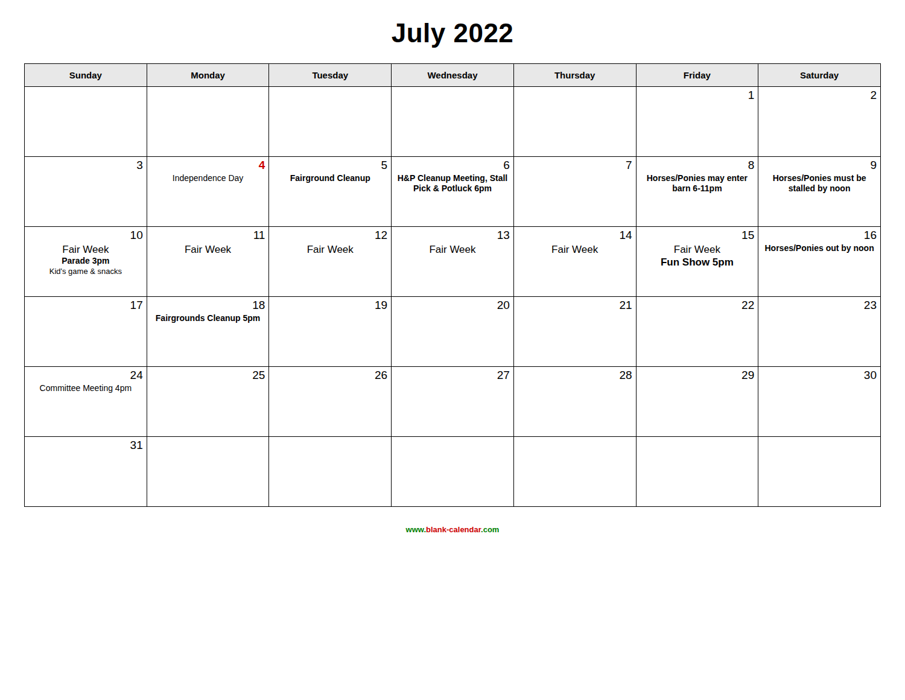July 2022
| Sunday | Monday | Tuesday | Wednesday | Thursday | Friday | Saturday |
| --- | --- | --- | --- | --- | --- | --- |
| | | | | | 1 | 2 |
| 3 | 4 Independence Day | 5 Fairground Cleanup | 6 H&P Cleanup Meeting, Stall Pick & Potluck 6pm | 7 | 8 Horses/Ponies may enter barn 6-11pm | 9 Horses/Ponies must be stalled by noon |
| 10 Fair Week Parade 3pm Kid's game & snacks | 11 Fair Week | 12 Fair Week | 13 Fair Week | 14 Fair Week | 15 Fair Week Fun Show 5pm | 16 Horses/Ponies out by noon |
| 17 | 18 Fairgrounds Cleanup 5pm | 19 | 20 | 21 | 22 | 23 |
| 24 Committee Meeting 4pm | 25 | 26 | 27 | 28 | 29 | 30 |
| 31 | | | | | | |
www. blank-calendar.com